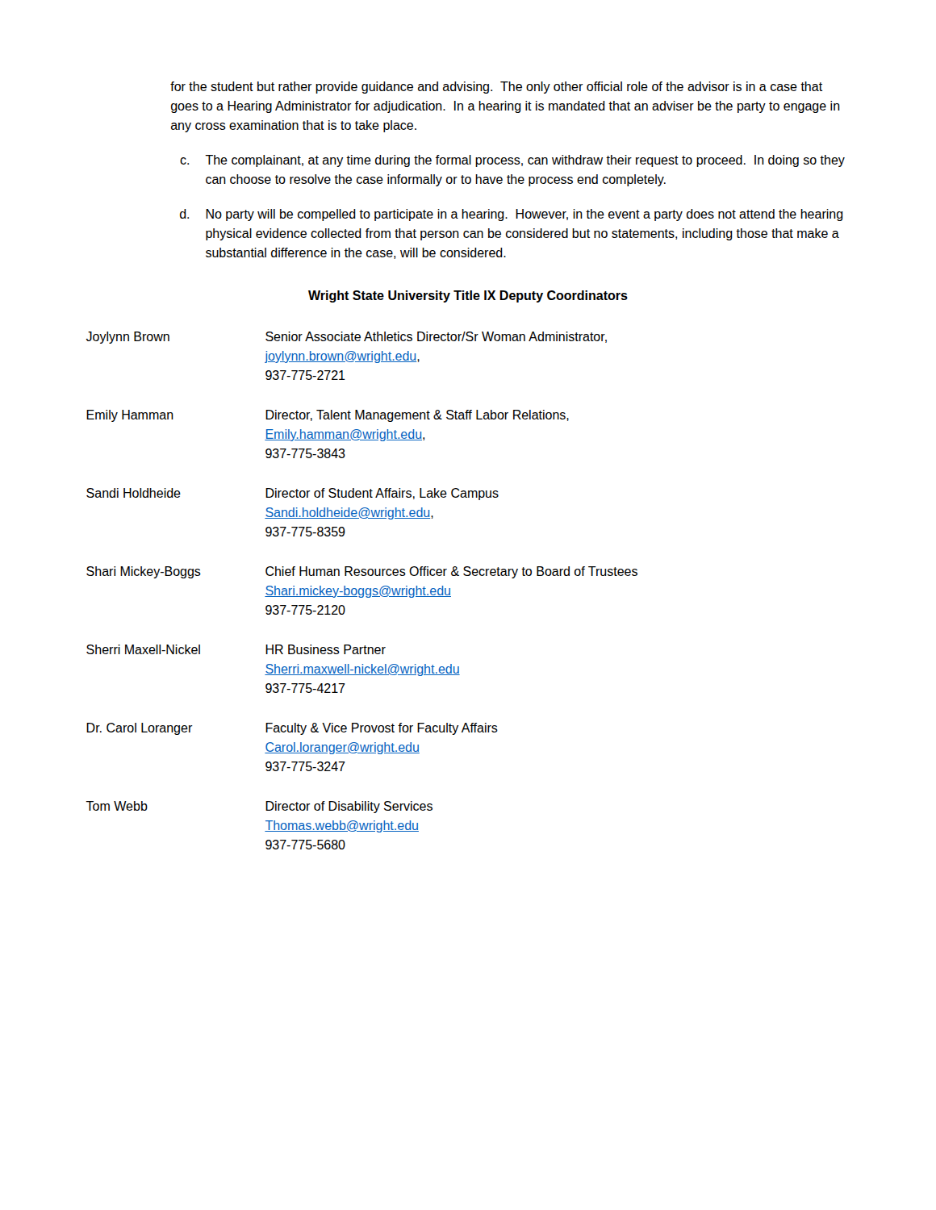for the student but rather provide guidance and advising. The only other official role of the advisor is in a case that goes to a Hearing Administrator for adjudication. In a hearing it is mandated that an adviser be the party to engage in any cross examination that is to take place.
The complainant, at any time during the formal process, can withdraw their request to proceed. In doing so they can choose to resolve the case informally or to have the process end completely.
No party will be compelled to participate in a hearing. However, in the event a party does not attend the hearing physical evidence collected from that person can be considered but no statements, including those that make a substantial difference in the case, will be considered.
Wright State University Title IX Deputy Coordinators
| Joylynn Brown | Senior Associate Athletics Director/Sr Woman Administrator, joylynn.brown@wright.edu , 937-775-2721 |
| Emily Hamman | Director, Talent Management & Staff Labor Relations, Emily.hamman@wright.edu , 937-775-3843 |
| Sandi Holdheide | Director of Student Affairs, Lake Campus Sandi.holdheide@wright.edu , 937-775-8359 |
| Shari Mickey-Boggs | Chief Human Resources Officer & Secretary to Board of Trustees Shari.mickey-boggs@wright.edu 937-775-2120 |
| Sherri Maxell-Nickel | HR Business Partner Sherri.maxwell-nickel@wright.edu 937-775-4217 |
| Dr. Carol Loranger | Faculty & Vice Provost for Faculty Affairs Carol.loranger@wright.edu 937-775-3247 |
| Tom Webb | Director of Disability Services Thomas.webb@wright.edu 937-775-5680 |